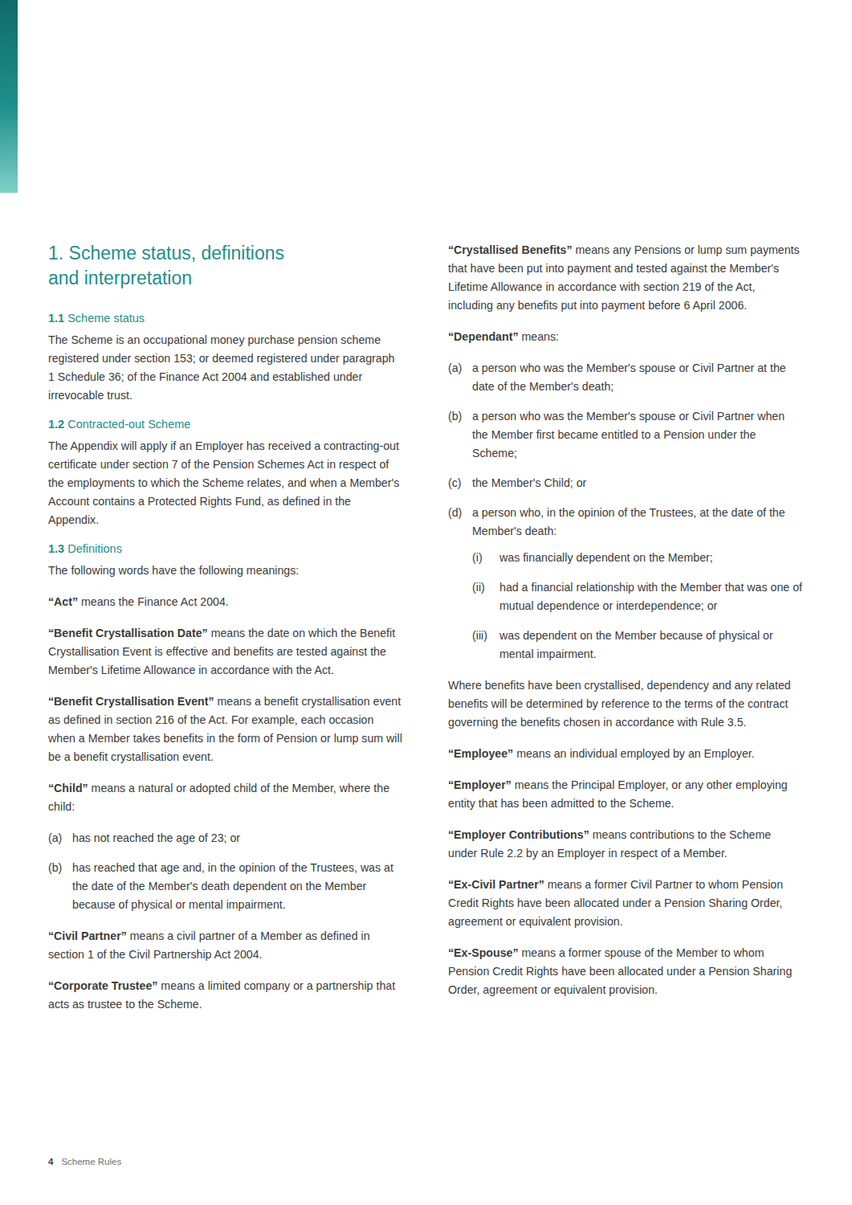1. Scheme status, definitions
and interpretation
1.1 Scheme status
The Scheme is an occupational money purchase pension scheme registered under section 153; or deemed registered under paragraph 1 Schedule 36; of the Finance Act 2004 and established under irrevocable trust.
1.2 Contracted-out Scheme
The Appendix will apply if an Employer has received a contracting-out certificate under section 7 of the Pension Schemes Act in respect of the employments to which the Scheme relates, and when a Member's Account contains a Protected Rights Fund, as defined in the Appendix.
1.3 Definitions
The following words have the following meanings:
“Act” means the Finance Act 2004.
“Benefit Crystallisation Date” means the date on which the Benefit Crystallisation Event is effective and benefits are tested against the Member's Lifetime Allowance in accordance with the Act.
“Benefit Crystallisation Event” means a benefit crystallisation event as defined in section 216 of the Act. For example, each occasion when a Member takes benefits in the form of Pension or lump sum will be a benefit crystallisation event.
“Child” means a natural or adopted child of the Member, where the child:
(a) has not reached the age of 23; or
(b) has reached that age and, in the opinion of the Trustees, was at the date of the Member's death dependent on the Member because of physical or mental impairment.
“Civil Partner” means a civil partner of a Member as defined in section 1 of the Civil Partnership Act 2004.
“Corporate Trustee” means a limited company or a partnership that acts as trustee to the Scheme.
“Crystallised Benefits” means any Pensions or lump sum payments that have been put into payment and tested against the Member's Lifetime Allowance in accordance with section 219 of the Act, including any benefits put into payment before 6 April 2006.
“Dependant” means:
(a) a person who was the Member's spouse or Civil Partner at the date of the Member's death;
(b) a person who was the Member's spouse or Civil Partner when the Member first became entitled to a Pension under the Scheme;
(c) the Member's Child; or
(d) a person who, in the opinion of the Trustees, at the date of the Member's death:
(i) was financially dependent on the Member;
(ii) had a financial relationship with the Member that was one of mutual dependence or interdependence; or
(iii) was dependent on the Member because of physical or mental impairment.
Where benefits have been crystallised, dependency and any related benefits will be determined by reference to the terms of the contract governing the benefits chosen in accordance with Rule 3.5.
“Employee” means an individual employed by an Employer.
“Employer” means the Principal Employer, or any other employing entity that has been admitted to the Scheme.
“Employer Contributions” means contributions to the Scheme under Rule 2.2 by an Employer in respect of a Member.
“Ex-Civil Partner” means a former Civil Partner to whom Pension Credit Rights have been allocated under a Pension Sharing Order, agreement or equivalent provision.
“Ex-Spouse” means a former spouse of the Member to whom Pension Credit Rights have been allocated under a Pension Sharing Order, agreement or equivalent provision.
4 Scheme Rules